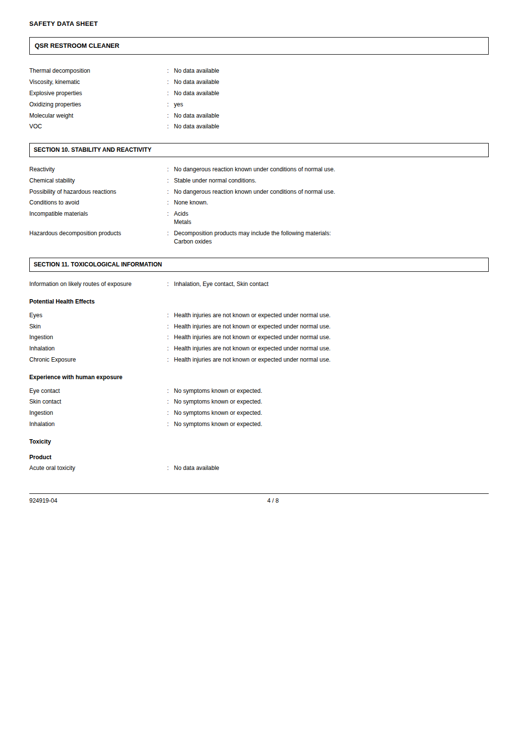SAFETY DATA SHEET
QSR RESTROOM CLEANER
| Thermal decomposition | : | No data available |
| Viscosity, kinematic | : | No data available |
| Explosive properties | : | No data available |
| Oxidizing properties | : | yes |
| Molecular weight | : | No data available |
| VOC | : | No data available |
SECTION 10. STABILITY AND REACTIVITY
| Reactivity | : | No dangerous reaction known under conditions of normal use. |
| Chemical stability | : | Stable under normal conditions. |
| Possibility of hazardous reactions | : | No dangerous reaction known under conditions of normal use. |
| Conditions to avoid | : | None known. |
| Incompatible materials | : | Acids Metals |
| Hazardous decomposition products | : | Decomposition products may include the following materials: Carbon oxides |
SECTION 11. TOXICOLOGICAL INFORMATION
| Information on likely routes of exposure | : | Inhalation, Eye contact, Skin contact |
Potential Health Effects
| Eyes | : | Health injuries are not known or expected under normal use. |
| Skin | : | Health injuries are not known or expected under normal use. |
| Ingestion | : | Health injuries are not known or expected under normal use. |
| Inhalation | : | Health injuries are not known or expected under normal use. |
| Chronic Exposure | : | Health injuries are not known or expected under normal use. |
Experience with human exposure
| Eye contact | : | No symptoms known or expected. |
| Skin contact | : | No symptoms known or expected. |
| Ingestion | : | No symptoms known or expected. |
| Inhalation | : | No symptoms known or expected. |
Toxicity
Product
| Acute oral toxicity | : | No data available |
924919-04 4 / 8